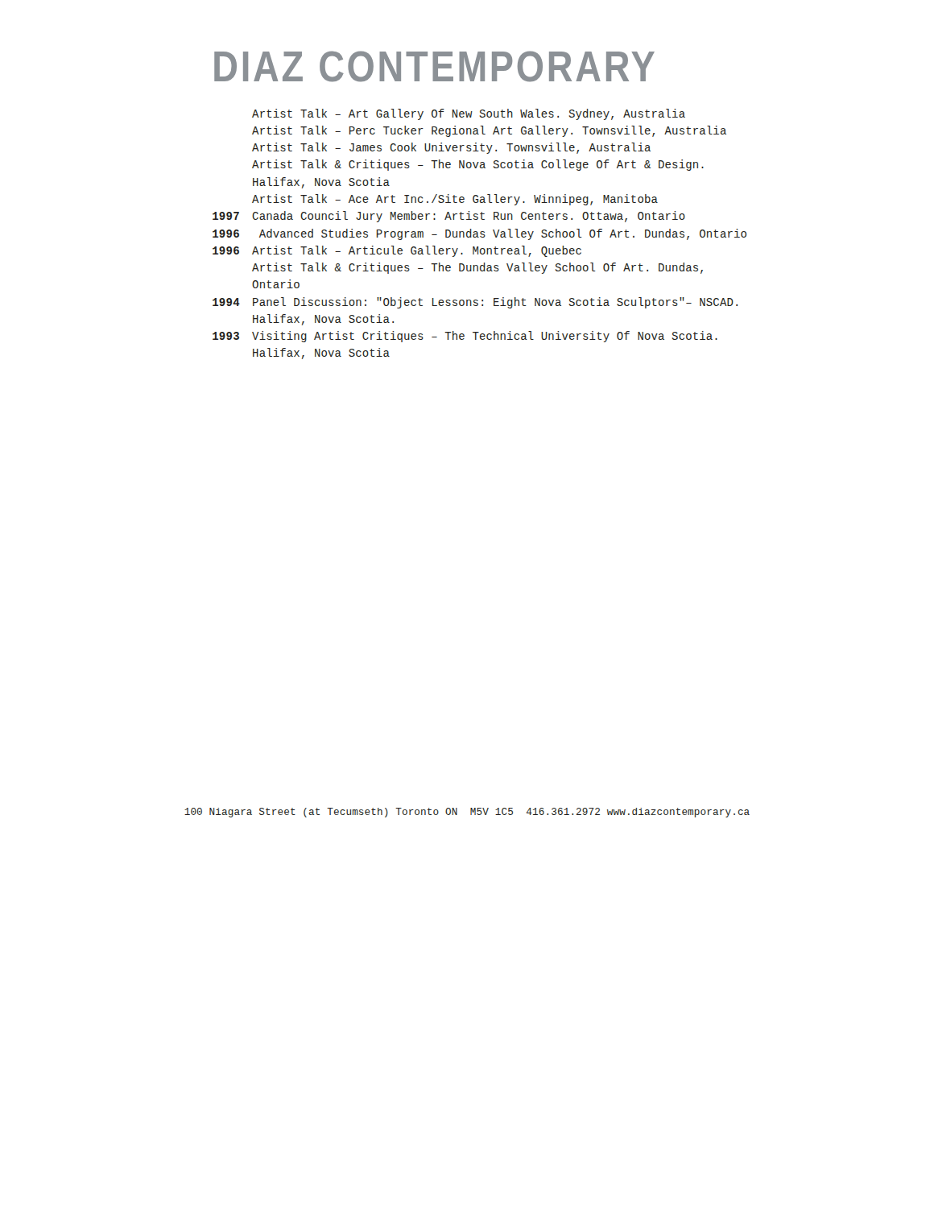DIAZ CONTEMPORARY
0000 Artist Talk – Art Gallery Of New South Wales. Sydney, Australia
0000 Artist Talk – Perc Tucker Regional Art Gallery. Townsville, Australia
0000 Artist Talk – James Cook University. Townsville, Australia
0000 Artist Talk & Critiques – The Nova Scotia College Of Art & Design. Halifax, Nova Scotia
0000 Artist Talk – Ace Art Inc./Site Gallery. Winnipeg, Manitoba
1997 Canada Council Jury Member: Artist Run Centers. Ottawa, Ontario
1996 Advanced Studies Program – Dundas Valley School Of Art. Dundas, Ontario
1996 Artist Talk – Articule Gallery. Montreal, Quebec
0000 Artist Talk & Critiques – The Dundas Valley School Of Art. Dundas, Ontario
1994 Panel Discussion: "Object Lessons: Eight Nova Scotia Sculptors"– NSCAD. Halifax, Nova Scotia.
1993 Visiting Artist Critiques – The Technical University Of Nova Scotia. Halifax, Nova Scotia
100 Niagara Street (at Tecumseth) Toronto ON M5V 1C5 416.361.2972 www.diazcontemporary.ca